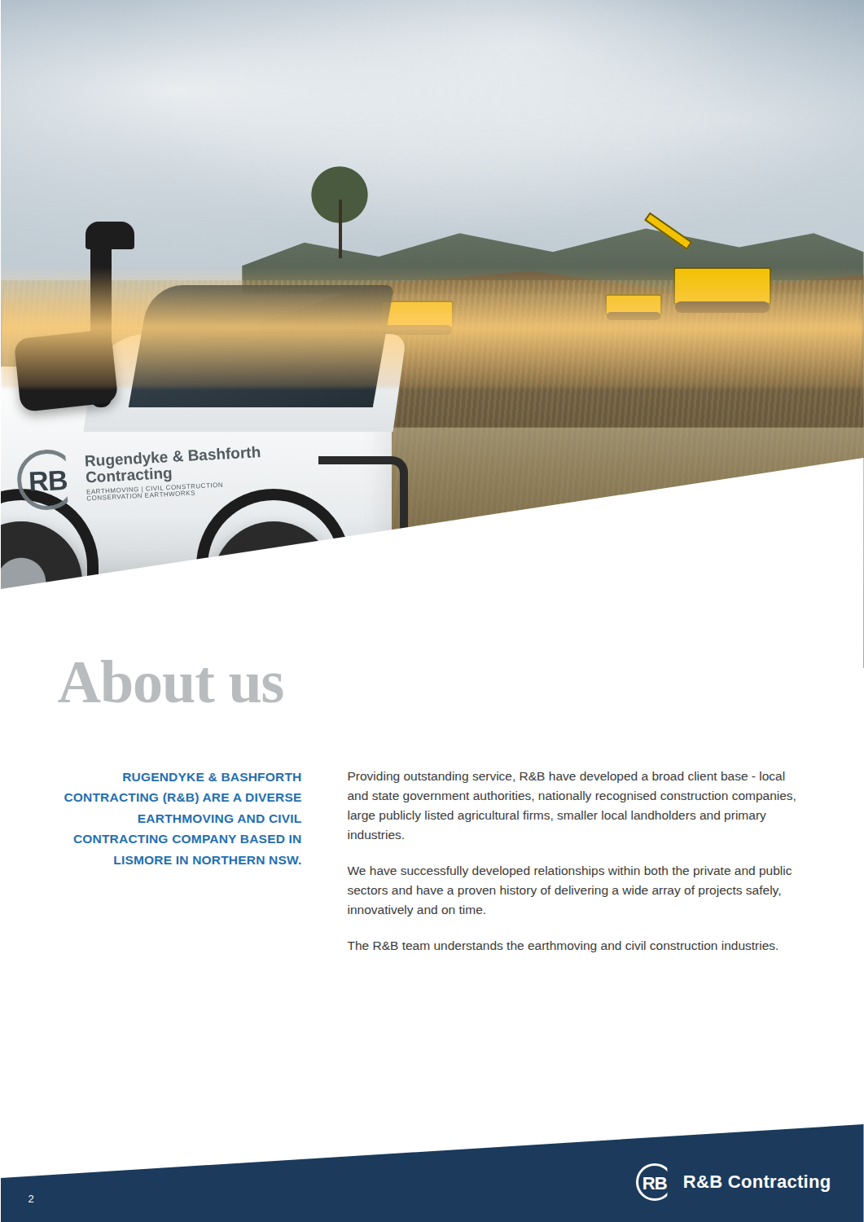RB
Rugendyke & Bashforth
Contracting
EARTHMOVING | CIVIL CONSTRUCTION
CONSERVATION EARTHWORKS
About us
Rugendyke & Bashforth Contracting (R&B) are a diverse earthmoving and civil contracting company based in Lismore in Northern NSW.
Providing outstanding service, R&B have developed a broad client base - local and state government authorities, nationally recognised construction companies, large publicly listed agricultural firms, smaller local landholders and primary industries.
We have successfully developed relationships within both the private and public sectors and have a proven history of delivering a wide array of projects safely, innovatively and on time.
The R&B team understands the earthmoving and civil construction industries.
2
RB
R&B Contracting